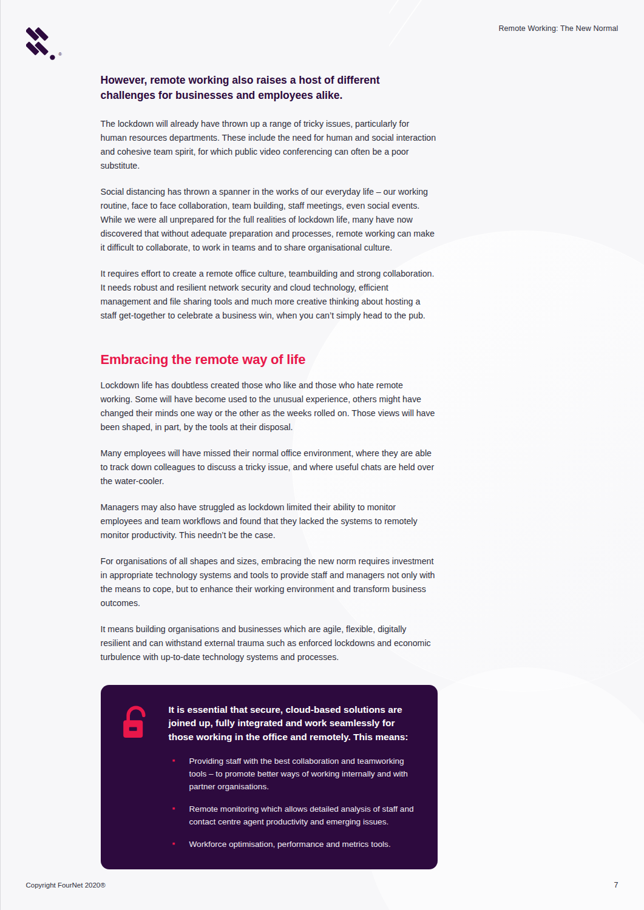®
Remote Working: The New Normal
However, remote working also raises a host of different challenges for businesses and employees alike.
The lockdown will already have thrown up a range of tricky issues, particularly for human resources departments. These include the need for human and social interaction and cohesive team spirit, for which public video conferencing can often be a poor substitute.
Social distancing has thrown a spanner in the works of our everyday life – our working routine, face to face collaboration, team building, staff meetings, even social events. While we were all unprepared for the full realities of lockdown life, many have now discovered that without adequate preparation and processes, remote working can make it difficult to collaborate, to work in teams and to share organisational culture.
It requires effort to create a remote office culture, teambuilding and strong collaboration. It needs robust and resilient network security and cloud technology, efficient management and file sharing tools and much more creative thinking about hosting a staff get-together to celebrate a business win, when you can’t simply head to the pub.
Embracing the remote way of life
Lockdown life has doubtless created those who like and those who hate remote working. Some will have become used to the unusual experience, others might have changed their minds one way or the other as the weeks rolled on. Those views will have been shaped, in part, by the tools at their disposal.
Many employees will have missed their normal office environment, where they are able to track down colleagues to discuss a tricky issue, and where useful chats are held over the water-cooler.
Managers may also have struggled as lockdown limited their ability to monitor employees and team workflows and found that they lacked the systems to remotely monitor productivity. This needn’t be the case.
For organisations of all shapes and sizes, embracing the new norm requires investment in appropriate technology systems and tools to provide staff and managers not only with the means to cope, but to enhance their working environment and transform business outcomes.
It means building organisations and businesses which are agile, flexible, digitally resilient and can withstand external trauma such as enforced lockdowns and economic turbulence with up-to-date technology systems and processes.
It is essential that secure, cloud-based solutions are joined up, fully integrated and work seamlessly for those working in the office and remotely. This means:
Providing staff with the best collaboration and teamworking tools – to promote better ways of working internally and with partner organisations.
Remote monitoring which allows detailed analysis of staff and contact centre agent productivity and emerging issues.
Workforce optimisation, performance and metrics tools.
Copyright FourNet 2020® 7